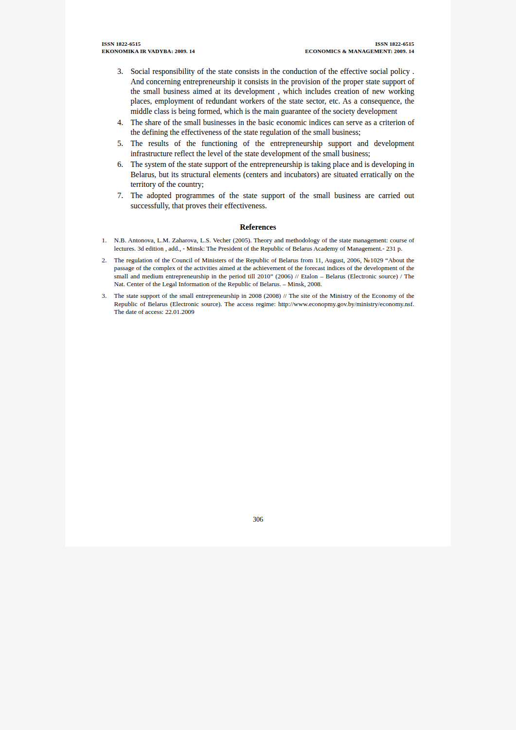ISSN 1822-6515 ISSN 1822-6515
EKONOMIKA IR VADYBA: 2009. 14 ECONOMICS & MANAGEMENT: 2009. 14
Social responsibility of the state consists in the conduction of the effective social policy . And concerning entrepreneurship it consists in the provision of the proper state support of the small business aimed at its development , which includes creation of new working places, employment of redundant workers of the state sector, etc. As a consequence, the middle class is being formed, which is the main guarantee of the society development
The share of the small businesses in the basic economic indices can serve as a criterion of the defining the effectiveness of the state regulation of the small business;
The results of the functioning of the entrepreneurship support and development infrastructure reflect the level of the state development of the small business;
The system of the state support of the entrepreneurship is taking place and is developing in Belarus, but its structural elements (centers and incubators) are situated erratically on the territory of the country;
The adopted programmes of the state support of the small business are carried out successfully, that proves their effectiveness.
References
N.B. Antonova, L.M. Zaharova, L.S. Vecher (2005). Theory and methodology of the state management: course of lectures. 3d edition , add., - Minsk: The President of the Republic of Belarus Academy of Management.- 231 p.
The regulation of the Council of Ministers of the Republic of Belarus from 11, August, 2006, №1029 “About the passage of the complex of the activities aimed at the achievement of the forecast indices of the development of the small and medium entrepreneurship in the period till 2010” (2006) // Etalon – Belarus (Electronic source) / The Nat. Center of the Legal Information of the Republic of Belarus. – Minsk, 2008.
The state support of the small entrepreneurship in 2008 (2008) // The site of the Ministry of the Economy of the Republic of Belarus (Electronic source). The access regime: http://www.econopmy.gov.by/ministry/economy.nsf. The date of access: 22.01.2009
306